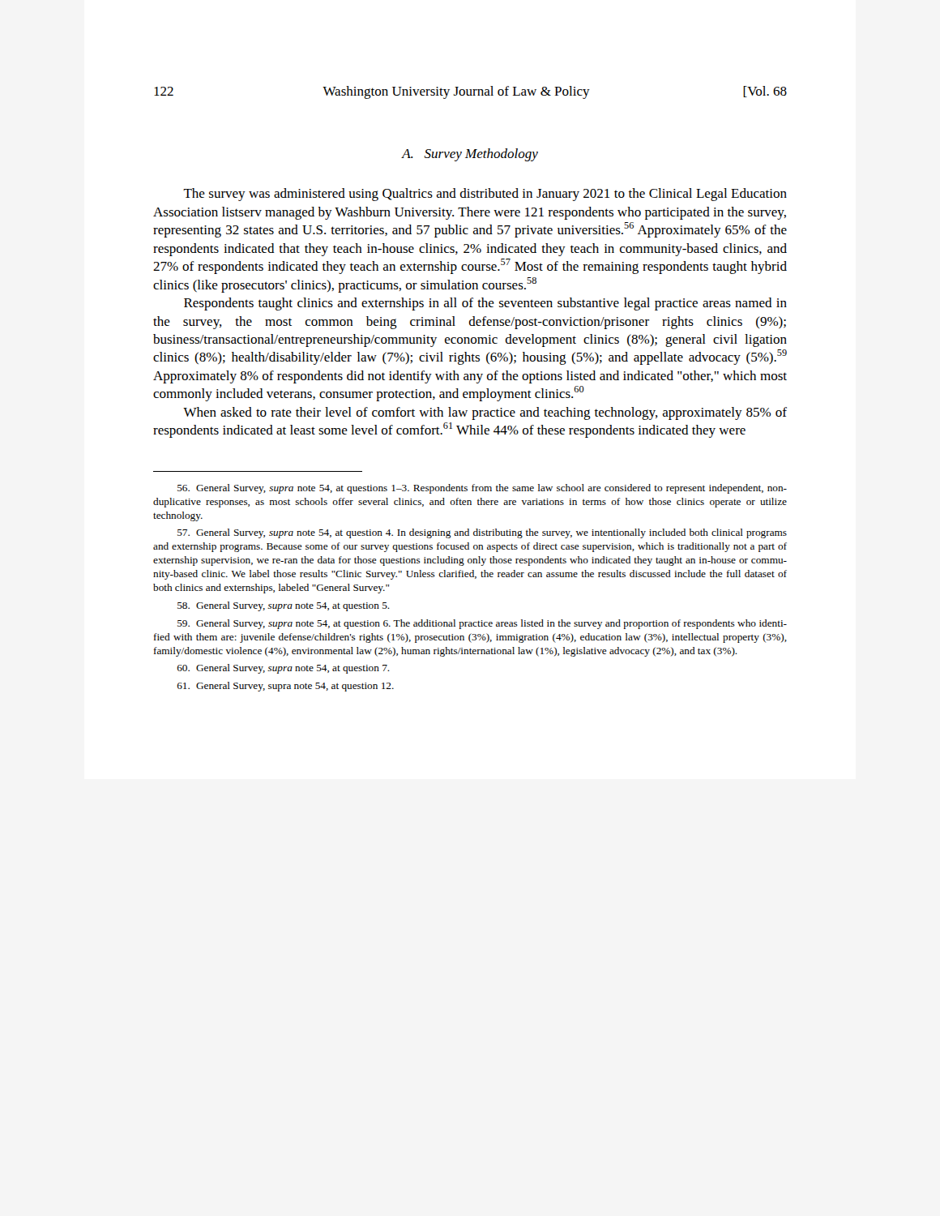122 Washington University Journal of Law & Policy [Vol. 68
A. Survey Methodology
The survey was administered using Qualtrics and distributed in January 2021 to the Clinical Legal Education Association listserv managed by Washburn University. There were 121 respondents who participated in the survey, representing 32 states and U.S. territories, and 57 public and 57 private universities.56 Approximately 65% of the respondents indicated that they teach in-house clinics, 2% indicated they teach in community-based clinics, and 27% of respondents indicated they teach an externship course.57 Most of the remaining respondents taught hybrid clinics (like prosecutors' clinics), practicums, or simulation courses.58
Respondents taught clinics and externships in all of the seventeen substantive legal practice areas named in the survey, the most common being criminal defense/post-conviction/prisoner rights clinics (9%); business/transactional/entrepreneurship/community economic development clinics (8%); general civil ligation clinics (8%); health/disability/elder law (7%); civil rights (6%); housing (5%); and appellate advocacy (5%).59 Approximately 8% of respondents did not identify with any of the options listed and indicated "other," which most commonly included veterans, consumer protection, and employment clinics.60
When asked to rate their level of comfort with law practice and teaching technology, approximately 85% of respondents indicated at least some level of comfort.61 While 44% of these respondents indicated they were
56. General Survey, supra note 54, at questions 1–3. Respondents from the same law school are considered to represent independent, non-duplicative responses, as most schools offer several clinics, and often there are variations in terms of how those clinics operate or utilize technology.
57. General Survey, supra note 54, at question 4. In designing and distributing the survey, we intentionally included both clinical programs and externship programs. Because some of our survey questions focused on aspects of direct case supervision, which is traditionally not a part of externship supervision, we re-ran the data for those questions including only those respondents who indicated they taught an in-house or community-based clinic. We label those results "Clinic Survey." Unless clarified, the reader can assume the results discussed include the full dataset of both clinics and externships, labeled "General Survey."
58. General Survey, supra note 54, at question 5.
59. General Survey, supra note 54, at question 6. The additional practice areas listed in the survey and proportion of respondents who identified with them are: juvenile defense/children's rights (1%), prosecution (3%), immigration (4%), education law (3%), intellectual property (3%), family/domestic violence (4%), environmental law (2%), human rights/international law (1%), legislative advocacy (2%), and tax (3%).
60. General Survey, supra note 54, at question 7.
61. General Survey, supra note 54, at question 12.